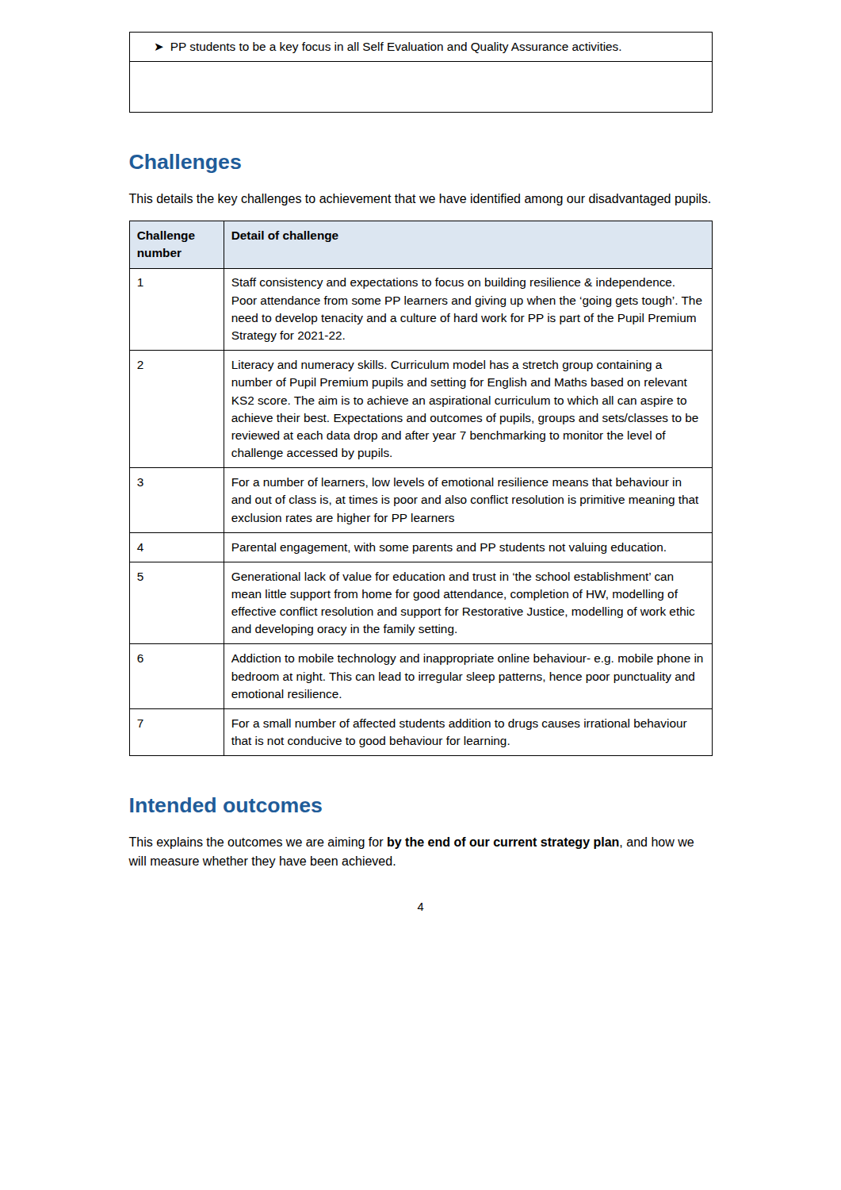| PP students to be a key focus in all Self Evaluation and Quality Assurance activities. |
Challenges
This details the key challenges to achievement that we have identified among our disadvantaged pupils.
| Challenge number | Detail of challenge |
| --- | --- |
| 1 | Staff consistency and expectations to focus on building resilience & independence. Poor attendance from some PP learners and giving up when the ‘going gets tough’. The need to develop tenacity and a culture of hard work for PP is part of the Pupil Premium Strategy for 2021-22. |
| 2 | Literacy and numeracy skills. Curriculum model has a stretch group containing a number of Pupil Premium pupils and setting for English and Maths based on relevant KS2 score. The aim is to achieve an aspirational curriculum to which all can aspire to achieve their best. Expectations and outcomes of pupils, groups and sets/classes to be reviewed at each data drop and after year 7 benchmarking to monitor the level of challenge accessed by pupils. |
| 3 | For a number of learners, low levels of emotional resilience means that behaviour in and out of class is, at times is poor and also conflict resolution is primitive meaning that exclusion rates are higher for PP learners |
| 4 | Parental engagement, with some parents and PP students not valuing education. |
| 5 | Generational lack of value for education and trust in ‘the school establishment’ can mean little support from home for good attendance, completion of HW, modelling of effective conflict resolution and support for Restorative Justice, modelling of work ethic and developing oracy in the family setting. |
| 6 | Addiction to mobile technology and inappropriate online behaviour- e.g. mobile phone in bedroom at night. This can lead to irregular sleep patterns, hence poor punctuality and emotional resilience. |
| 7 | For a small number of affected students addition to drugs causes irrational behaviour that is not conducive to good behaviour for learning. |
Intended outcomes
This explains the outcomes we are aiming for by the end of our current strategy plan, and how we will measure whether they have been achieved.
4